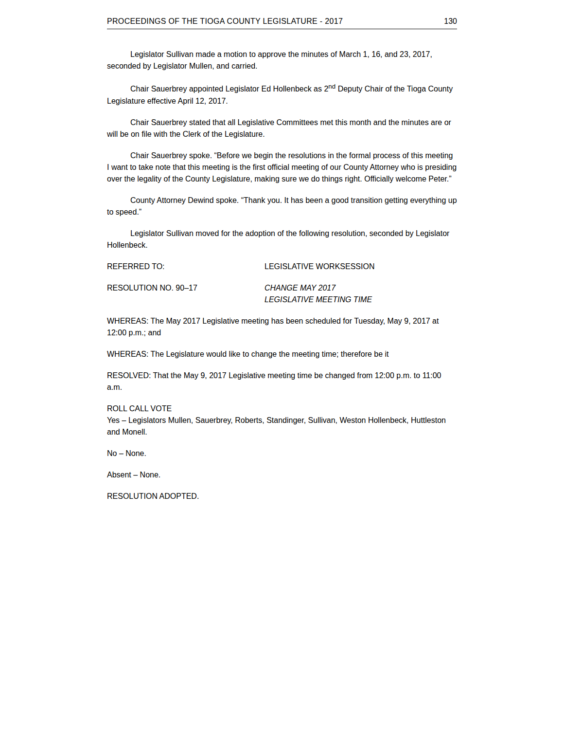Proceedings of the Tioga County Legislature - 2017 130
Legislator Sullivan made a motion to approve the minutes of March 1, 16, and 23, 2017, seconded by Legislator Mullen, and carried.
Chair Sauerbrey appointed Legislator Ed Hollenbeck as 2nd Deputy Chair of the Tioga County Legislature effective April 12, 2017.
Chair Sauerbrey stated that all Legislative Committees met this month and the minutes are or will be on file with the Clerk of the Legislature.
Chair Sauerbrey spoke. “Before we begin the resolutions in the formal process of this meeting I want to take note that this meeting is the first official meeting of our County Attorney who is presiding over the legality of the County Legislature, making sure we do things right. Officially welcome Peter.”
County Attorney Dewind spoke. “Thank you. It has been a good transition getting everything up to speed.”
Legislator Sullivan moved for the adoption of the following resolution, seconded by Legislator Hollenbeck.
REFERRED TO:
LEGISLATIVE WORKSESSION
RESOLUTION NO. 90–17
CHANGE MAY 2017
LEGISLATIVE MEETING TIME
WHEREAS: The May 2017 Legislative meeting has been scheduled for Tuesday, May 9, 2017 at 12:00 p.m.; and
WHEREAS: The Legislature would like to change the meeting time; therefore be it
RESOLVED: That the May 9, 2017 Legislative meeting time be changed from 12:00 p.m. to 11:00 a.m.
ROLL CALL VOTE
Yes – Legislators Mullen, Sauerbrey, Roberts, Standinger, Sullivan, Weston Hollenbeck, Huttleston and Monell.
No – None.
Absent – None.
RESOLUTION ADOPTED.